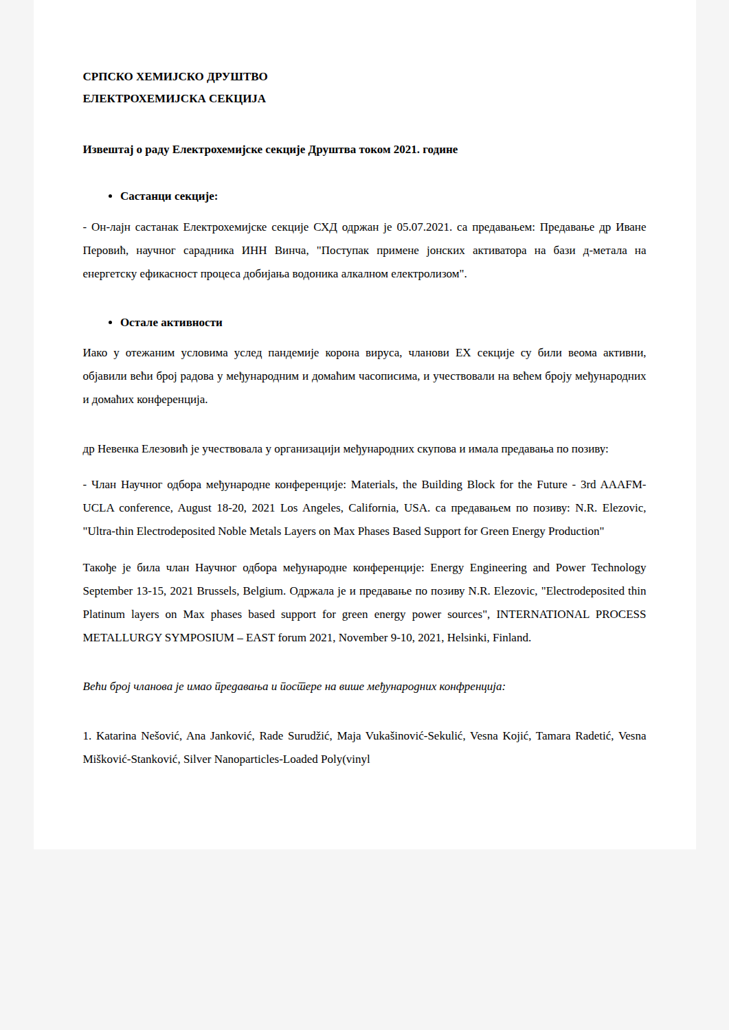СРПСКО ХЕМИЈСКО ДРУШТВО
ЕЛЕКТРОХЕМИЈСКА СЕКЦИЈА
Извештај о раду Електрохемијске секције Друштва током 2021. године
Састанци секције:
- Он-лајн састанак Електрохемијске секције СХД одржан је 05.07.2021. са предавањем: Предавање др Иване Перовић, научног сарадника ИНН Винча, "Поступак примене јонских активатора на бази д-метала на енергетску ефикасност процеса добијања водоника алкалном електролизом".
Остале активности
Иако у отежаним условима услед пандемије корона вируса, чланови ЕХ секције су били веома активни, објавили већи број радова у међународним и домаћим часописима, и учествовали на већем броју међународних и домаћих конференција.
др Невенка Елезовић је учествовала у организацији међународних скупова и имала предавања по позиву:
- Члан Научног одбора међународне конференције: Materials, the Building Block for the Future - 3rd AAAFM-UCLA conference, August 18-20, 2021 Los Angeles, California, USA. са предавањем по позиву: N.R. Elezovic, "Ultra-thin Electrodeposited Noble Metals Layers on Max Phases Based Support for Green Energy Production"
Такође је била члан Научног одбора међународне конференције: Energy Engineering and Power Technology September 13-15, 2021 Brussels, Belgium. Одржала је и предавање по позиву N.R. Elezovic, "Electrodeposited thin Platinum layers on Max phases based support for green energy power sources", INTERNATIONAL PROCESS METALLURGY SYMPOSIUM – EAST forum 2021, November 9-10, 2021, Helsinki, Finland.
Већи број чланова је имао предавања и постере на више међународних конфренција:
1. Katarina Nešović, Ana Janković, Rade Surudžić, Maja Vukašinović-Sekulić, Vesna Kojić, Tamara Radetić, Vesna Mišković-Stanković, Silver Nanoparticles-Loaded Poly(vinyl